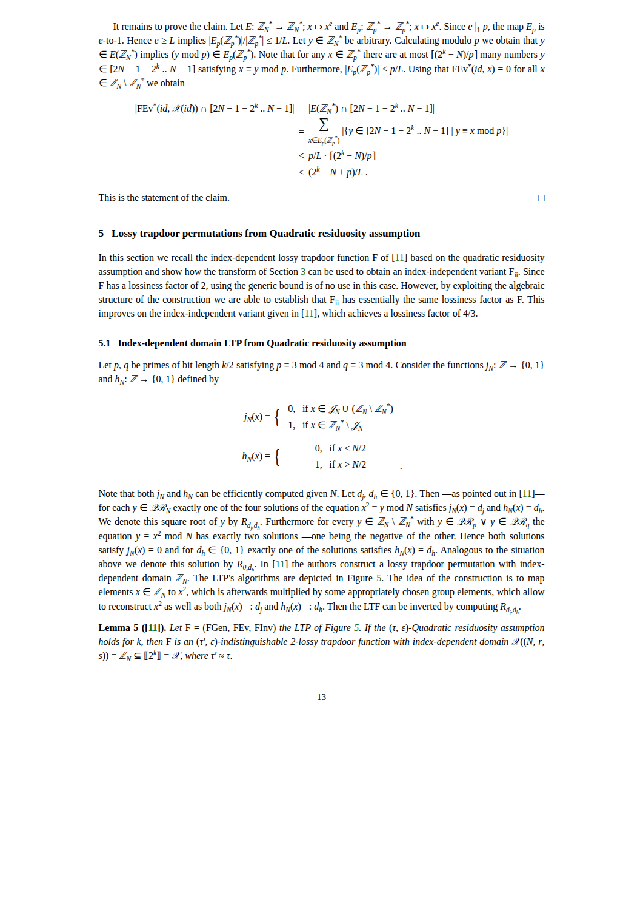It remains to prove the claim. Let E: ℤN* → ℤN*; x ↦ xe and Ep: ℤp* → ℤp*; x ↦ xe. Since e |1 p, the map Ep is e-to-1. Hence e ≥ L implies |Ep(ℤp*)|/|ℤp*| ≤ 1/L. Let y ∈ ℤN* be arbitrary. Calculating modulo p we obtain that y ∈ E(ℤN*) implies (y mod p) ∈ Ep(ℤp*). Note that for any x ∈ ℤp* there are at most ⌈(2k − N)/p⌉ many numbers y ∈ [2N − 1 − 2k .. N − 1] satisfying x ≡ y mod p. Furthermore, |Ep(ℤp*)| < p/L. Using that FEv*(id, x) = 0 for all x ∈ ℤN \ ℤN* we obtain
| /FEv * ( id , 𝒳 ( id )) ∩ [2 N − 1 − 2 k .. N − 1]/ | = | / E ( ℤ N * ) ∩ [2 N − 1 − 2 k .. N − 1]/ |
| | = | ∑ x ∈ E p ( ℤ p * ) /{ y ∈ [2 N − 1 − 2 k .. N − 1] / y ≡ x mod p }/ |
| | < | p / L · ⌈(2 k − N )/ p ⌉ |
| | ≤ | (2 k − N + p )/ L . |
This is the statement of the claim. □
5 Lossy trapdoor permutations from Quadratic residuosity assumption
In this section we recall the index-dependent lossy trapdoor function F of [11] based on the quadratic residuosity assumption and show how the transform of Section 3 can be used to obtain an index-independent variant Fii. Since F has a lossiness factor of 2, using the generic bound is of no use in this case. However, by exploiting the algebraic structure of the construction we are able to establish that Fii has essentially the same lossiness factor as F. This improves on the index-independent variant given in [11], which achieves a lossiness factor of 4/3.
5.1 Index-dependent domain LTP from Quadratic residuosity assumption
Let p, q be primes of bit length k/2 satisfying p ≡ 3 mod 4 and q ≡ 3 mod 4. Consider the functions jN: ℤ → {0, 1} and hN: ℤ → {0, 1} defined by
| j N ( x ) = | { | / 0, / if x ∈ 𝒥 N ∪ ( ℤ N \ ℤ N * ) / / 1, / if x ∈ ℤ N * \ 𝒥 N / | |
| h N ( x ) = | { | / 0, / if x ≤ N /2 / / 1, / if x > N /2 / | . |
Note that both jN and hN can be efficiently computed given N. Let dj, dh ∈ {0, 1}. Then —as pointed out in [11]— for each y ∈ 𝒬ℛN exactly one of the four solutions of the equation x2 = y mod N satisfies jN(x) = dj and hN(x) = dh. We denote this square root of y by Rdj,dh. Furthermore for every y ∈ ℤN \ ℤN* with y ∈ 𝒬ℛp ∨ y ∈ 𝒬ℛq the equation y = x2 mod N has exactly two solutions —one being the negative of the other. Hence both solutions satisfy jN(x) = 0 and for dh ∈ {0, 1} exactly one of the solutions satisfies hN(x) = dh. Analogous to the situation above we denote this solution by R0,dh. In [11] the authors construct a lossy trapdoor permutation with index-dependent domain ℤN. The LTP's algorithms are depicted in Figure 5. The idea of the construction is to map elements x ∈ ℤN to x2, which is afterwards multiplied by some appropriately chosen group elements, which allow to reconstruct x2 as well as both jN(x) =: dj and hN(x) =: dh. Then the LTF can be inverted by computing Rdj,dh.
Lemma 5 ([11]). Let F = (FGen, FEv, FInv) the LTP of Figure 5. If the (τ, ε)-Quadratic residuosity assumption holds for k, then F is an (τ′, ε)-indistinguishable 2-lossy trapdoor function with index-dependent domain 𝒳((N, r, s)) = ℤN ⊆ ⟦2k⟧ = 𝒳, where τ′ ≈ τ.
13